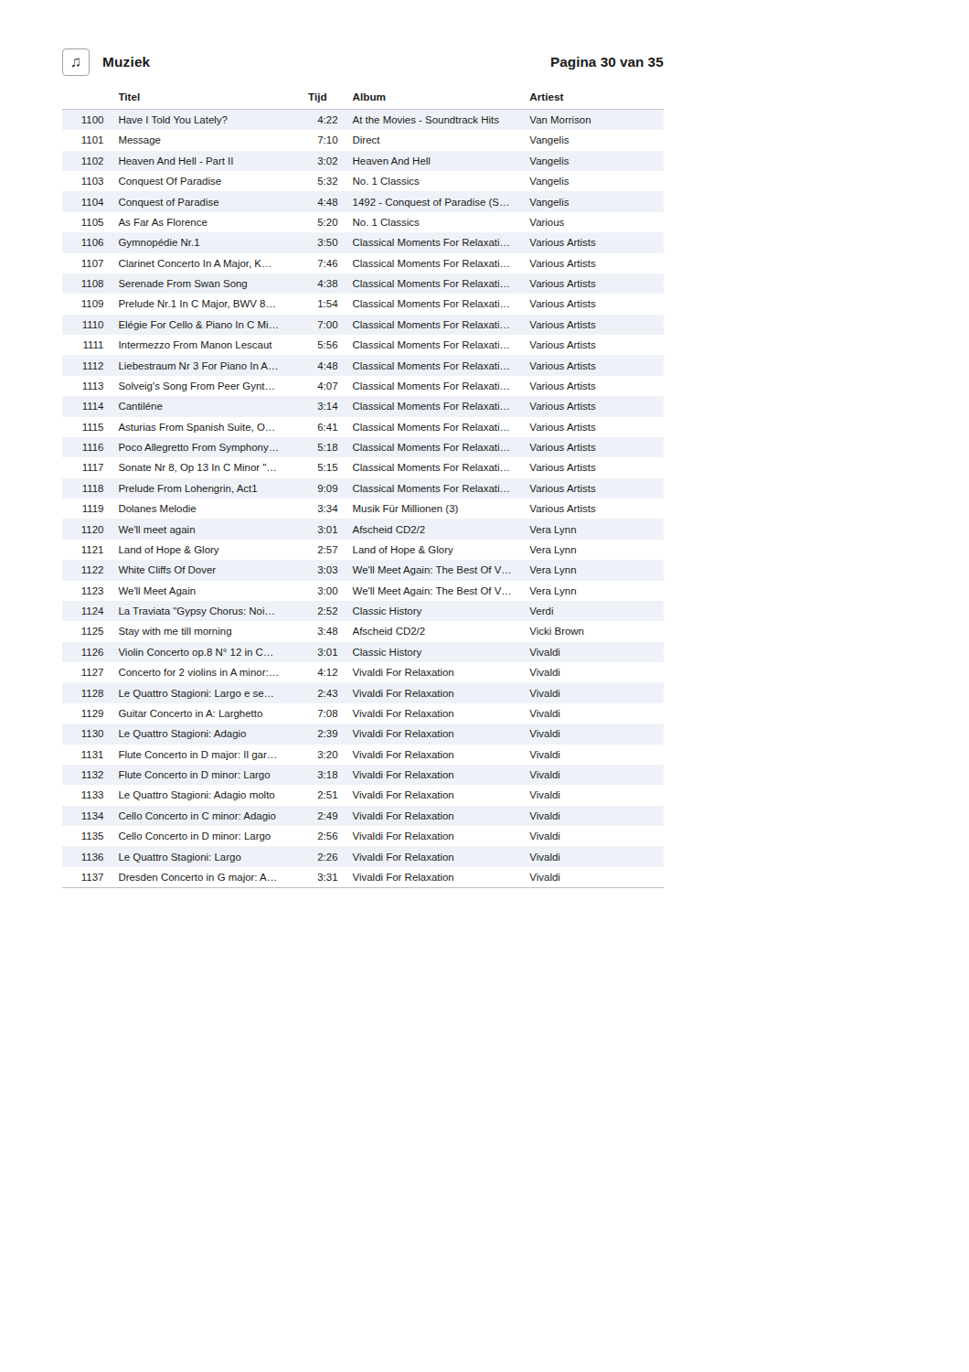♫
Muziek
Pagina 30 van 35
| | Titel | Tijd | Album | Artiest |
| --- | --- | --- | --- | --- |
| 1100 | Have I Told You Lately? | 4:22 | At the Movies - Soundtrack Hits | Van Morrison |
| 1101 | Message | 7:10 | Direct | Vangelis |
| 1102 | Heaven And Hell - Part II | 3:02 | Heaven And Hell | Vangelis |
| 1103 | Conquest Of Paradise | 5:32 | No. 1 Classics | Vangelis |
| 1104 | Conquest of Paradise | 4:48 | 1492 - Conquest of Paradise (S… | Vangelis |
| 1105 | As Far As Florence | 5:20 | No. 1 Classics | Various |
| 1106 | Gymnopédie Nr.1 | 3:50 | Classical Moments For Relaxati… | Various Artists |
| 1107 | Clarinet Concerto In A Major, K… | 7:46 | Classical Moments For Relaxati… | Various Artists |
| 1108 | Serenade From Swan Song | 4:38 | Classical Moments For Relaxati… | Various Artists |
| 1109 | Prelude Nr.1 In C Major, BWV 8… | 1:54 | Classical Moments For Relaxati… | Various Artists |
| 1110 | Elégie For Cello & Piano In C Mi… | 7:00 | Classical Moments For Relaxati… | Various Artists |
| 1111 | Intermezzo From Manon Lescaut | 5:56 | Classical Moments For Relaxati… | Various Artists |
| 1112 | Liebestraum Nr 3 For Piano In A… | 4:48 | Classical Moments For Relaxati… | Various Artists |
| 1113 | Solveig's Song From Peer Gynt… | 4:07 | Classical Moments For Relaxati… | Various Artists |
| 1114 | Cantiléne | 3:14 | Classical Moments For Relaxati… | Various Artists |
| 1115 | Asturias From Spanish Suite, O… | 6:41 | Classical Moments For Relaxati… | Various Artists |
| 1116 | Poco Allegretto From Symphony… | 5:18 | Classical Moments For Relaxati… | Various Artists |
| 1117 | Sonate Nr 8, Op 13 In C Minor "… | 5:15 | Classical Moments For Relaxati… | Various Artists |
| 1118 | Prelude From Lohengrin, Act1 | 9:09 | Classical Moments For Relaxati… | Various Artists |
| 1119 | Dolanes Melodie | 3:34 | Musik Für Millionen (3) | Various Artists |
| 1120 | We'll meet again | 3:01 | Afscheid CD2/2 | Vera Lynn |
| 1121 | Land of Hope & Glory | 2:57 | Land of Hope & Glory | Vera Lynn |
| 1122 | White Cliffs Of Dover | 3:03 | We'll Meet Again: The Best Of V… | Vera Lynn |
| 1123 | We'll Meet Again | 3:00 | We'll Meet Again: The Best Of V… | Vera Lynn |
| 1124 | La Traviata "Gypsy Chorus: Noi… | 2:52 | Classic History | Verdi |
| 1125 | Stay with me till morning | 3:48 | Afscheid CD2/2 | Vicki Brown |
| 1126 | Violin Concerto op.8 N° 12 in C… | 3:01 | Classic History | Vivaldi |
| 1127 | Concerto for 2 violins in A minor:… | 4:12 | Vivaldi For Relaxation | Vivaldi |
| 1128 | Le Quattro Stagioni: Largo e se… | 2:43 | Vivaldi For Relaxation | Vivaldi |
| 1129 | Guitar Concerto in A: Larghetto | 7:08 | Vivaldi For Relaxation | Vivaldi |
| 1130 | Le Quattro Stagioni: Adagio | 2:39 | Vivaldi For Relaxation | Vivaldi |
| 1131 | Flute Concerto in D major: Il gar… | 3:20 | Vivaldi For Relaxation | Vivaldi |
| 1132 | Flute Concerto in D minor: Largo | 3:18 | Vivaldi For Relaxation | Vivaldi |
| 1133 | Le Quattro Stagioni: Adagio molto | 2:51 | Vivaldi For Relaxation | Vivaldi |
| 1134 | Cello Concerto in C minor: Adagio | 2:49 | Vivaldi For Relaxation | Vivaldi |
| 1135 | Cello Concerto in D minor: Largo | 2:56 | Vivaldi For Relaxation | Vivaldi |
| 1136 | Le Quattro Stagioni: Largo | 2:26 | Vivaldi For Relaxation | Vivaldi |
| 1137 | Dresden Concerto in G major: A… | 3:31 | Vivaldi For Relaxation | Vivaldi |